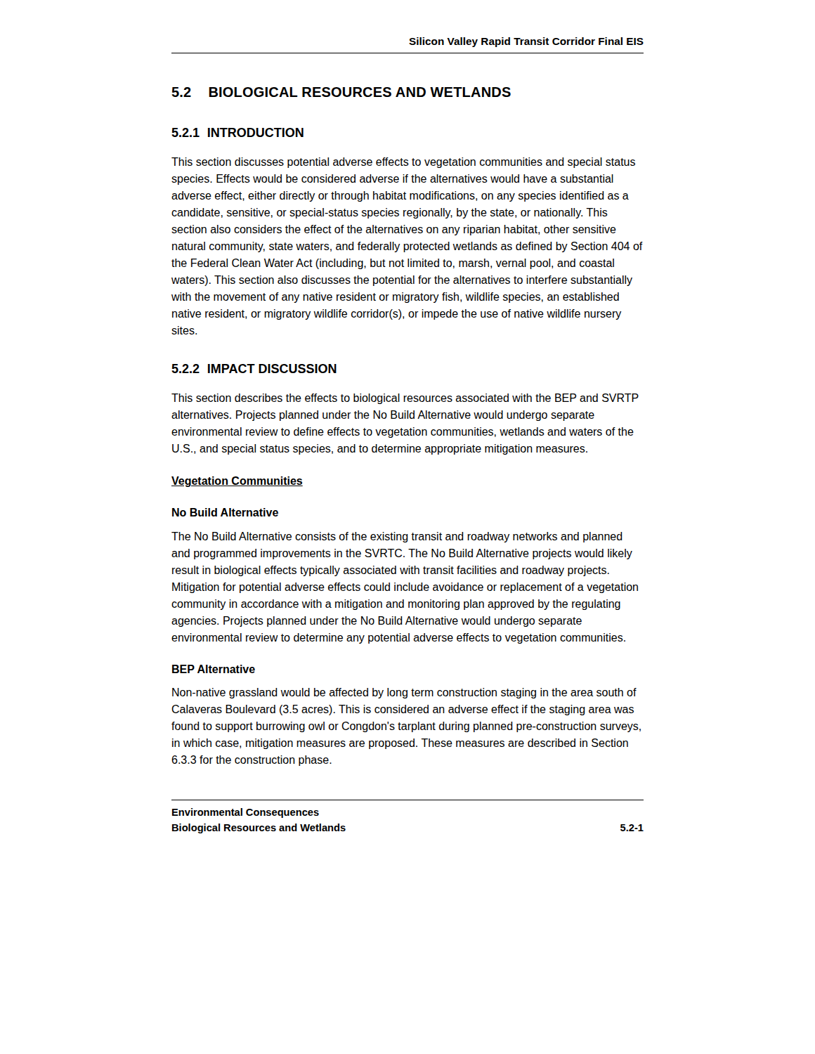Silicon Valley Rapid Transit Corridor Final EIS
5.2 BIOLOGICAL RESOURCES AND WETLANDS
5.2.1 INTRODUCTION
This section discusses potential adverse effects to vegetation communities and special status species. Effects would be considered adverse if the alternatives would have a substantial adverse effect, either directly or through habitat modifications, on any species identified as a candidate, sensitive, or special-status species regionally, by the state, or nationally. This section also considers the effect of the alternatives on any riparian habitat, other sensitive natural community, state waters, and federally protected wetlands as defined by Section 404 of the Federal Clean Water Act (including, but not limited to, marsh, vernal pool, and coastal waters). This section also discusses the potential for the alternatives to interfere substantially with the movement of any native resident or migratory fish, wildlife species, an established native resident, or migratory wildlife corridor(s), or impede the use of native wildlife nursery sites.
5.2.2 IMPACT DISCUSSION
This section describes the effects to biological resources associated with the BEP and SVRTP alternatives. Projects planned under the No Build Alternative would undergo separate environmental review to define effects to vegetation communities, wetlands and waters of the U.S., and special status species, and to determine appropriate mitigation measures.
Vegetation Communities
No Build Alternative
The No Build Alternative consists of the existing transit and roadway networks and planned and programmed improvements in the SVRTC. The No Build Alternative projects would likely result in biological effects typically associated with transit facilities and roadway projects. Mitigation for potential adverse effects could include avoidance or replacement of a vegetation community in accordance with a mitigation and monitoring plan approved by the regulating agencies. Projects planned under the No Build Alternative would undergo separate environmental review to determine any potential adverse effects to vegetation communities.
BEP Alternative
Non-native grassland would be affected by long term construction staging in the area south of Calaveras Boulevard (3.5 acres). This is considered an adverse effect if the staging area was found to support burrowing owl or Congdon's tarplant during planned pre-construction surveys, in which case, mitigation measures are proposed. These measures are described in Section 6.3.3 for the construction phase.
Environmental Consequences
Biological Resources and Wetlands
5.2-1